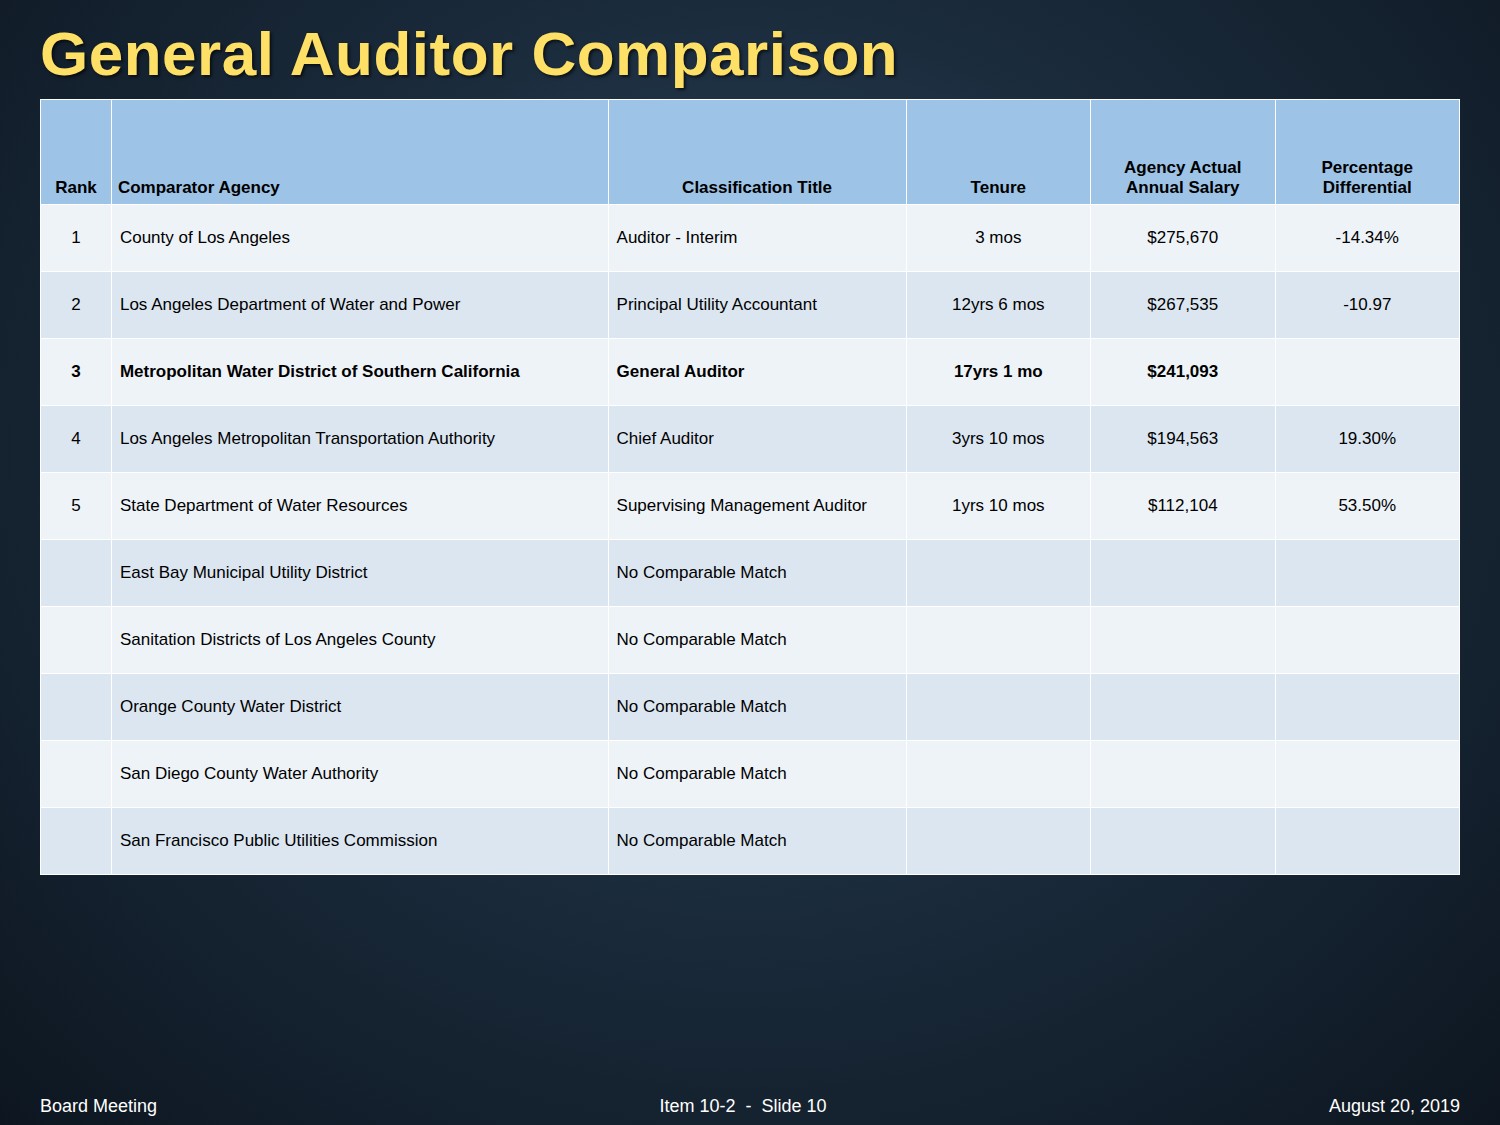General Auditor Comparison
| Rank | Comparator Agency | Classification Title | Tenure | Agency Actual Annual Salary | Percentage Differential |
| --- | --- | --- | --- | --- | --- |
| 1 | County of Los Angeles | Auditor - Interim | 3 mos | $275,670 | -14.34% |
| 2 | Los Angeles Department of Water and Power | Principal Utility Accountant | 12yrs 6 mos | $267,535 | -10.97 |
| 3 | Metropolitan Water District of Southern California | General Auditor | 17yrs 1 mo | $241,093 | |
| 4 | Los Angeles Metropolitan Transportation Authority | Chief Auditor | 3yrs 10 mos | $194,563 | 19.30% |
| 5 | State Department of Water Resources | Supervising Management Auditor | 1yrs 10 mos | $112,104 | 53.50% |
| | East Bay Municipal Utility District | No Comparable Match | | | |
| | Sanitation Districts of Los Angeles County | No Comparable Match | | | |
| | Orange County Water District | No Comparable Match | | | |
| | San Diego County Water Authority | No Comparable Match | | | |
| | San Francisco Public Utilities Commission | No Comparable Match | | | |
Board Meeting
Item 10-2 - Slide 10
August 20, 2019